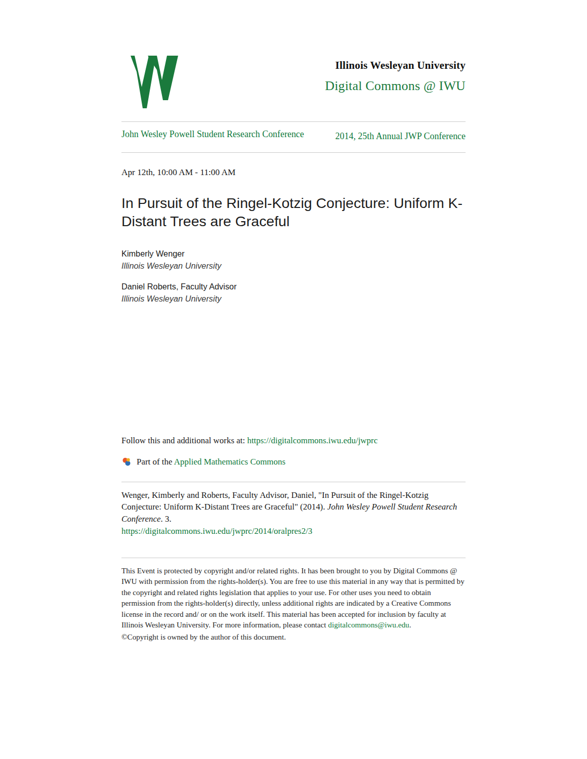Illinois Wesleyan University
Digital Commons @ IWU
John Wesley Powell Student Research Conference
2014, 25th Annual JWP Conference
Apr 12th, 10:00 AM - 11:00 AM
In Pursuit of the Ringel-Kotzig Conjecture: Uniform K-Distant Trees are Graceful
Kimberly Wenger Illinois Wesleyan University
Daniel Roberts, Faculty Advisor Illinois Wesleyan University
Follow this and additional works at: https://digitalcommons.iwu.edu/jwprc
Part of the Applied Mathematics Commons
Wenger, Kimberly and Roberts, Faculty Advisor, Daniel, "In Pursuit of the Ringel-Kotzig Conjecture: Uniform K-Distant Trees are Graceful" (2014). John Wesley Powell Student Research Conference. 3.
https://digitalcommons.iwu.edu/jwprc/2014/oralpres2/3
This Event is protected by copyright and/or related rights. It has been brought to you by Digital Commons @ IWU with permission from the rights-holder(s). You are free to use this material in any way that is permitted by the copyright and related rights legislation that applies to your use. For other uses you need to obtain permission from the rights-holder(s) directly, unless additional rights are indicated by a Creative Commons license in the record and/ or on the work itself. This material has been accepted for inclusion by faculty at Illinois Wesleyan University. For more information, please contact digitalcommons@iwu.edu.
©Copyright is owned by the author of this document.